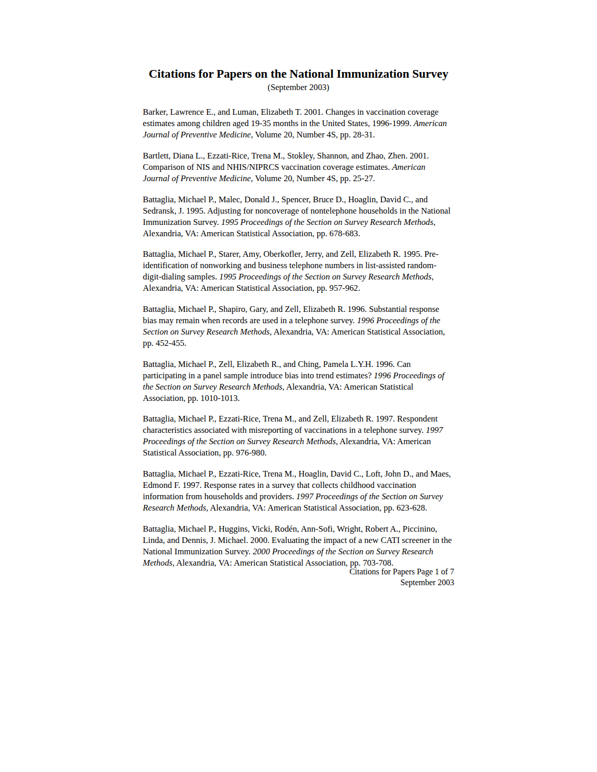Citations for Papers on the National Immunization Survey
(September 2003)
Barker, Lawrence E., and Luman, Elizabeth T. 2001. Changes in vaccination coverage estimates among children aged 19-35 months in the United States, 1996-1999. American Journal of Preventive Medicine, Volume 20, Number 4S, pp. 28-31.
Bartlett, Diana L., Ezzati-Rice, Trena M., Stokley, Shannon, and Zhao, Zhen. 2001. Comparison of NIS and NHIS/NIPRCS vaccination coverage estimates. American Journal of Preventive Medicine, Volume 20, Number 4S, pp. 25-27.
Battaglia, Michael P., Malec, Donald J., Spencer, Bruce D., Hoaglin, David C., and Sedransk, J. 1995. Adjusting for noncoverage of nontelephone households in the National Immunization Survey. 1995 Proceedings of the Section on Survey Research Methods, Alexandria, VA: American Statistical Association, pp. 678-683.
Battaglia, Michael P., Starer, Amy, Oberkofler, Jerry, and Zell, Elizabeth R. 1995. Pre-identification of nonworking and business telephone numbers in list-assisted random-digit-dialing samples. 1995 Proceedings of the Section on Survey Research Methods, Alexandria, VA: American Statistical Association, pp. 957-962.
Battaglia, Michael P., Shapiro, Gary, and Zell, Elizabeth R. 1996. Substantial response bias may remain when records are used in a telephone survey. 1996 Proceedings of the Section on Survey Research Methods, Alexandria, VA: American Statistical Association, pp. 452-455.
Battaglia, Michael P., Zell, Elizabeth R., and Ching, Pamela L.Y.H. 1996. Can participating in a panel sample introduce bias into trend estimates? 1996 Proceedings of the Section on Survey Research Methods, Alexandria, VA: American Statistical Association, pp. 1010-1013.
Battaglia, Michael P., Ezzati-Rice, Trena M., and Zell, Elizabeth R. 1997. Respondent characteristics associated with misreporting of vaccinations in a telephone survey. 1997 Proceedings of the Section on Survey Research Methods, Alexandria, VA: American Statistical Association, pp. 976-980.
Battaglia, Michael P., Ezzati-Rice, Trena M., Hoaglin, David C., Loft, John D., and Maes, Edmond F. 1997. Response rates in a survey that collects childhood vaccination information from households and providers. 1997 Proceedings of the Section on Survey Research Methods, Alexandria, VA: American Statistical Association, pp. 623-628.
Battaglia, Michael P., Huggins, Vicki, Rodén, Ann-Sofi, Wright, Robert A., Piccinino, Linda, and Dennis, J. Michael. 2000. Evaluating the impact of a new CATI screener in the National Immunization Survey. 2000 Proceedings of the Section on Survey Research Methods, Alexandria, VA: American Statistical Association, pp. 703-708.
Citations for Papers Page 1 of 7
September 2003